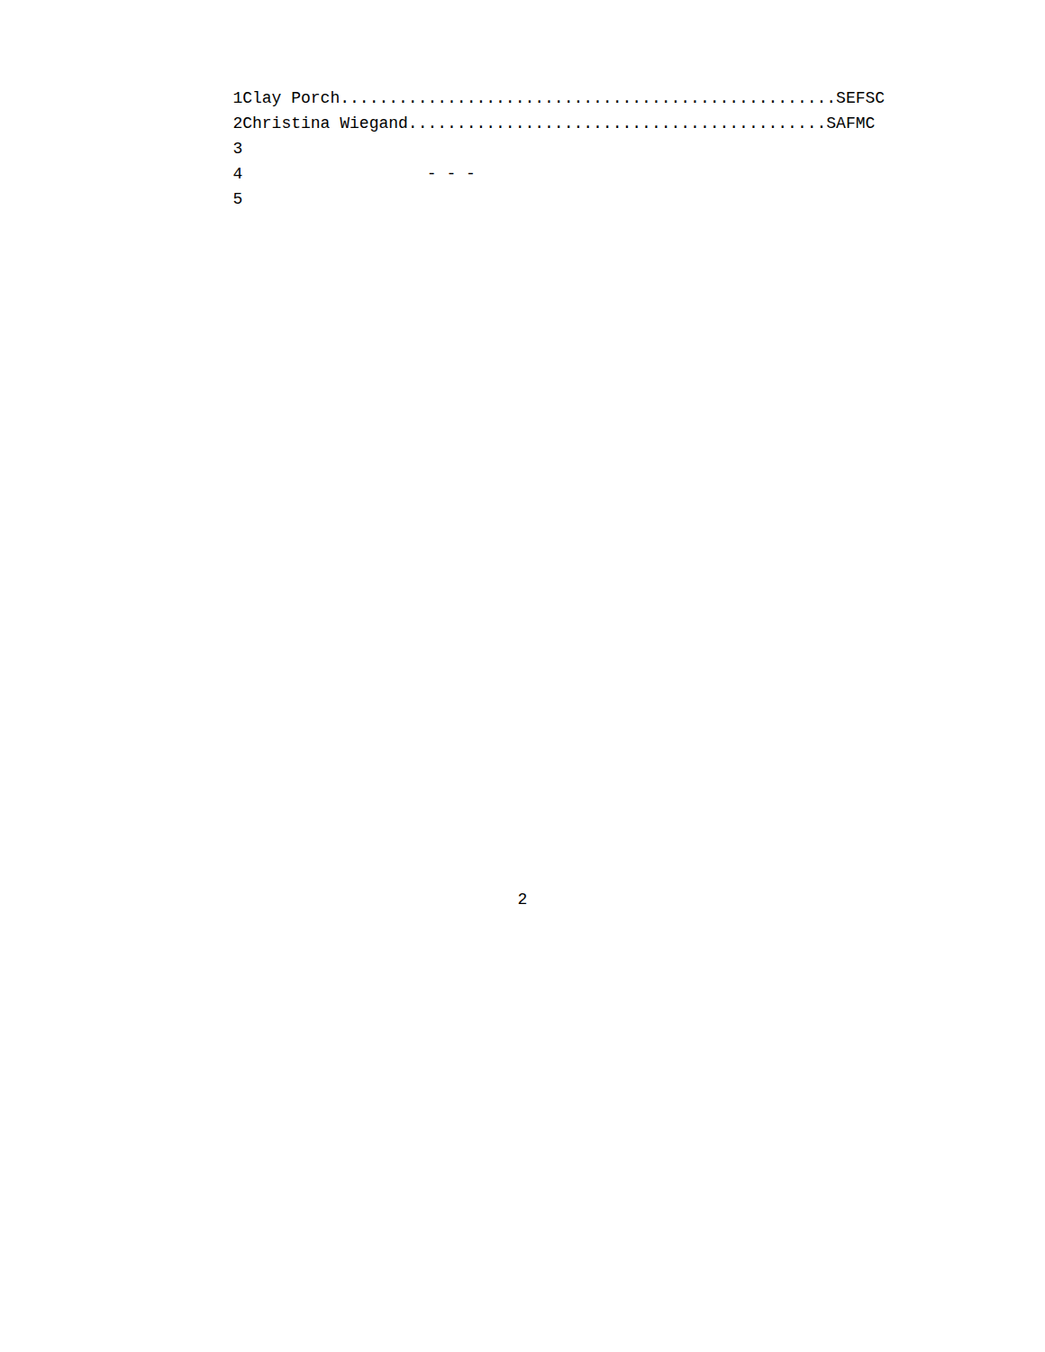| 1 | Clay Porch...................................................SEFSC |
| 2 | Christina Wiegand...........................................SAFMC |
| 3 | |
| 4 | - - - |
| 5 | |
2